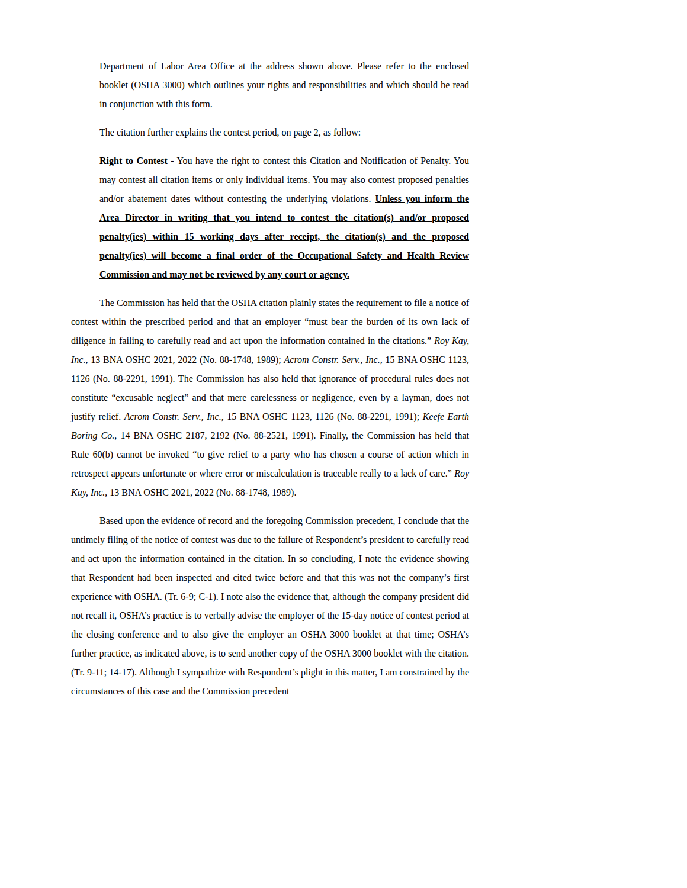Department of Labor Area Office at the address shown above. Please refer to the enclosed booklet (OSHA 3000) which outlines your rights and responsibilities and which should be read in conjunction with this form.
The citation further explains the contest period, on page 2, as follow:
Right to Contest - You have the right to contest this Citation and Notification of Penalty. You may contest all citation items or only individual items. You may also contest proposed penalties and/or abatement dates without contesting the underlying violations. Unless you inform the Area Director in writing that you intend to contest the citation(s) and/or proposed penalty(ies) within 15 working days after receipt, the citation(s) and the proposed penalty(ies) will become a final order of the Occupational Safety and Health Review Commission and may not be reviewed by any court or agency.
The Commission has held that the OSHA citation plainly states the requirement to file a notice of contest within the prescribed period and that an employer “must bear the burden of its own lack of diligence in failing to carefully read and act upon the information contained in the citations.” Roy Kay, Inc., 13 BNA OSHC 2021, 2022 (No. 88-1748, 1989); Acrom Constr. Serv., Inc., 15 BNA OSHC 1123, 1126 (No. 88-2291, 1991). The Commission has also held that ignorance of procedural rules does not constitute “excusable neglect” and that mere carelessness or negligence, even by a layman, does not justify relief. Acrom Constr. Serv., Inc., 15 BNA OSHC 1123, 1126 (No. 88-2291, 1991); Keefe Earth Boring Co., 14 BNA OSHC 2187, 2192 (No. 88-2521, 1991). Finally, the Commission has held that Rule 60(b) cannot be invoked “to give relief to a party who has chosen a course of action which in retrospect appears unfortunate or where error or miscalculation is traceable really to a lack of care.” Roy Kay, Inc., 13 BNA OSHC 2021, 2022 (No. 88-1748, 1989).
Based upon the evidence of record and the foregoing Commission precedent, I conclude that the untimely filing of the notice of contest was due to the failure of Respondent’s president to carefully read and act upon the information contained in the citation. In so concluding, I note the evidence showing that Respondent had been inspected and cited twice before and that this was not the company’s first experience with OSHA. (Tr. 6-9; C-1). I note also the evidence that, although the company president did not recall it, OSHA’s practice is to verbally advise the employer of the 15-day notice of contest period at the closing conference and to also give the employer an OSHA 3000 booklet at that time; OSHA’s further practice, as indicated above, is to send another copy of the OSHA 3000 booklet with the citation. (Tr. 9-11; 14-17). Although I sympathize with Respondent’s plight in this matter, I am constrained by the circumstances of this case and the Commission precedent